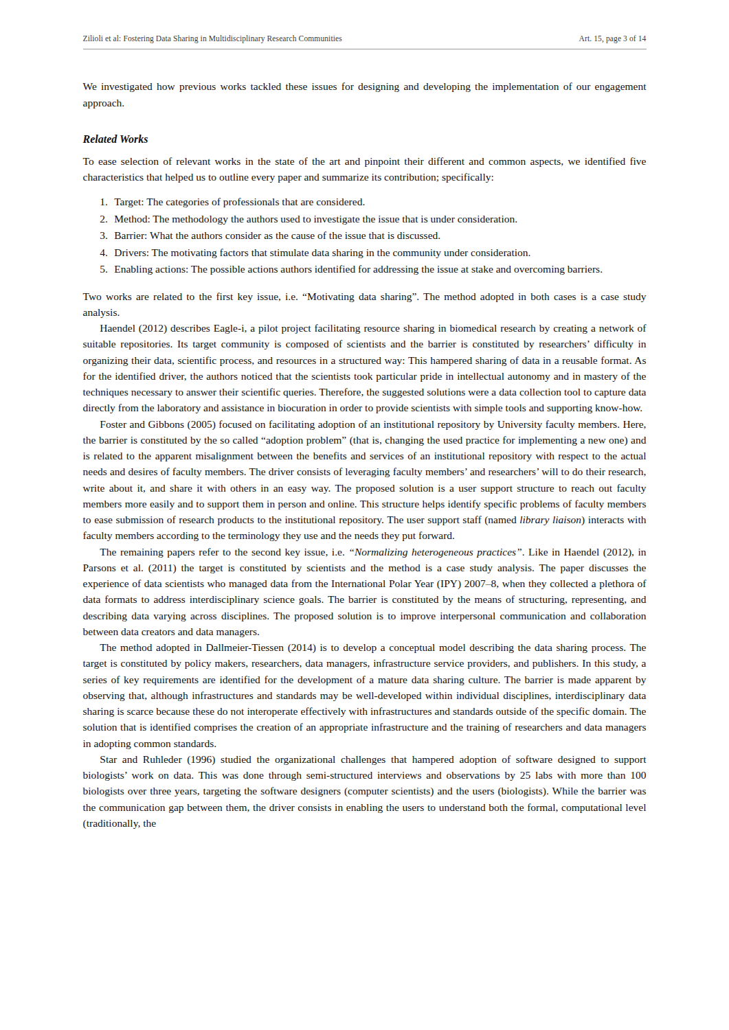Zilioli et al: Fostering Data Sharing in Multidisciplinary Research Communities Art. 15, page 3 of 14
We investigated how previous works tackled these issues for designing and developing the implementation of our engagement approach.
Related Works
To ease selection of relevant works in the state of the art and pinpoint their different and common aspects, we identified five characteristics that helped us to outline every paper and summarize its contribution; specifically:
Target: The categories of professionals that are considered.
Method: The methodology the authors used to investigate the issue that is under consideration.
Barrier: What the authors consider as the cause of the issue that is discussed.
Drivers: The motivating factors that stimulate data sharing in the community under consideration.
Enabling actions: The possible actions authors identified for addressing the issue at stake and overcoming barriers.
Two works are related to the first key issue, i.e. “Motivating data sharing”. The method adopted in both cases is a case study analysis.
Haendel (2012) describes Eagle-i, a pilot project facilitating resource sharing in biomedical research by creating a network of suitable repositories. Its target community is composed of scientists and the barrier is constituted by researchers’ difficulty in organizing their data, scientific process, and resources in a structured way: This hampered sharing of data in a reusable format. As for the identified driver, the authors noticed that the scientists took particular pride in intellectual autonomy and in mastery of the techniques necessary to answer their scientific queries. Therefore, the suggested solutions were a data collection tool to capture data directly from the laboratory and assistance in biocuration in order to provide scientists with simple tools and supporting know-how.
Foster and Gibbons (2005) focused on facilitating adoption of an institutional repository by University faculty members. Here, the barrier is constituted by the so called “adoption problem” (that is, changing the used practice for implementing a new one) and is related to the apparent misalignment between the benefits and services of an institutional repository with respect to the actual needs and desires of faculty members. The driver consists of leveraging faculty members’ and researchers’ will to do their research, write about it, and share it with others in an easy way. The proposed solution is a user support structure to reach out faculty members more easily and to support them in person and online. This structure helps identify specific problems of faculty members to ease submission of research products to the institutional repository. The user support staff (named library liaison) interacts with faculty members according to the terminology they use and the needs they put forward.
The remaining papers refer to the second key issue, i.e. “Normalizing heterogeneous practices”. Like in Haendel (2012), in Parsons et al. (2011) the target is constituted by scientists and the method is a case study analysis. The paper discusses the experience of data scientists who managed data from the International Polar Year (IPY) 2007–8, when they collected a plethora of data formats to address interdisciplinary science goals. The barrier is constituted by the means of structuring, representing, and describing data varying across disciplines. The proposed solution is to improve interpersonal communication and collaboration between data creators and data managers.
The method adopted in Dallmeier-Tiessen (2014) is to develop a conceptual model describing the data sharing process. The target is constituted by policy makers, researchers, data managers, infrastructure service providers, and publishers. In this study, a series of key requirements are identified for the development of a mature data sharing culture. The barrier is made apparent by observing that, although infrastructures and standards may be well-developed within individual disciplines, interdisciplinary data sharing is scarce because these do not interoperate effectively with infrastructures and standards outside of the specific domain. The solution that is identified comprises the creation of an appropriate infrastructure and the training of researchers and data managers in adopting common standards.
Star and Ruhleder (1996) studied the organizational challenges that hampered adoption of software designed to support biologists’ work on data. This was done through semi-structured interviews and observations by 25 labs with more than 100 biologists over three years, targeting the software designers (computer scientists) and the users (biologists). While the barrier was the communication gap between them, the driver consists in enabling the users to understand both the formal, computational level (traditionally, the